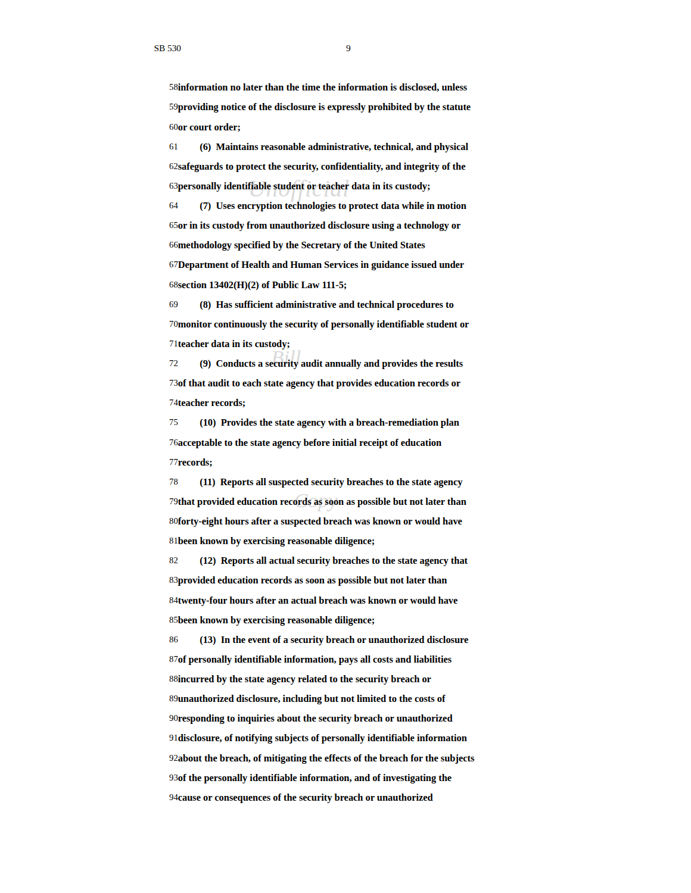Unofficial
Bill
Copy
SB 530
9
| 58 | information no later than the time the information is disclosed, unless |
| 59 | providing notice of the disclosure is expressly prohibited by the statute |
| 60 | or court order; |
| 61 | (6) Maintains reasonable administrative, technical, and physical |
| 62 | safeguards to protect the security, confidentiality, and integrity of the |
| 63 | personally identifiable student or teacher data in its custody; |
| 64 | (7) Uses encryption technologies to protect data while in motion |
| 65 | or in its custody from unauthorized disclosure using a technology or |
| 66 | methodology specified by the Secretary of the United States |
| 67 | Department of Health and Human Services in guidance issued under |
| 68 | section 13402(H)(2) of Public Law 111-5; |
| 69 | (8) Has sufficient administrative and technical procedures to |
| 70 | monitor continuously the security of personally identifiable student or |
| 71 | teacher data in its custody; |
| 72 | (9) Conducts a security audit annually and provides the results |
| 73 | of that audit to each state agency that provides education records or |
| 74 | teacher records; |
| 75 | (10) Provides the state agency with a breach-remediation plan |
| 76 | acceptable to the state agency before initial receipt of education |
| 77 | records; |
| 78 | (11) Reports all suspected security breaches to the state agency |
| 79 | that provided education records as soon as possible but not later than |
| 80 | forty-eight hours after a suspected breach was known or would have |
| 81 | been known by exercising reasonable diligence; |
| 82 | (12) Reports all actual security breaches to the state agency that |
| 83 | provided education records as soon as possible but not later than |
| 84 | twenty-four hours after an actual breach was known or would have |
| 85 | been known by exercising reasonable diligence; |
| 86 | (13) In the event of a security breach or unauthorized disclosure |
| 87 | of personally identifiable information, pays all costs and liabilities |
| 88 | incurred by the state agency related to the security breach or |
| 89 | unauthorized disclosure, including but not limited to the costs of |
| 90 | responding to inquiries about the security breach or unauthorized |
| 91 | disclosure, of notifying subjects of personally identifiable information |
| 92 | about the breach, of mitigating the effects of the breach for the subjects |
| 93 | of the personally identifiable information, and of investigating the |
| 94 | cause or consequences of the security breach or unauthorized |